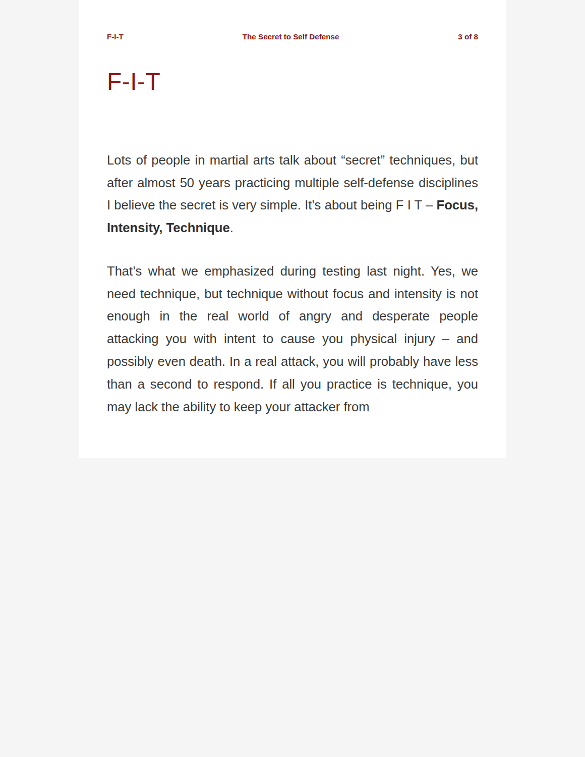F-I-T The Secret to Self Defense 3 of 8
F-I-T
Lots of people in martial arts talk about “secret” techniques, but after almost 50 years practicing multiple self-defense disciplines I believe the secret is very simple. It’s about being F I T – Focus, Intensity, Technique.
That’s what we emphasized during testing last night. Yes, we need technique, but technique without focus and intensity is not enough in the real world of angry and desperate people attacking you with intent to cause you physical injury – and possibly even death. In a real attack, you will probably have less than a second to respond. If all you practice is technique, you may lack the ability to keep your attacker from